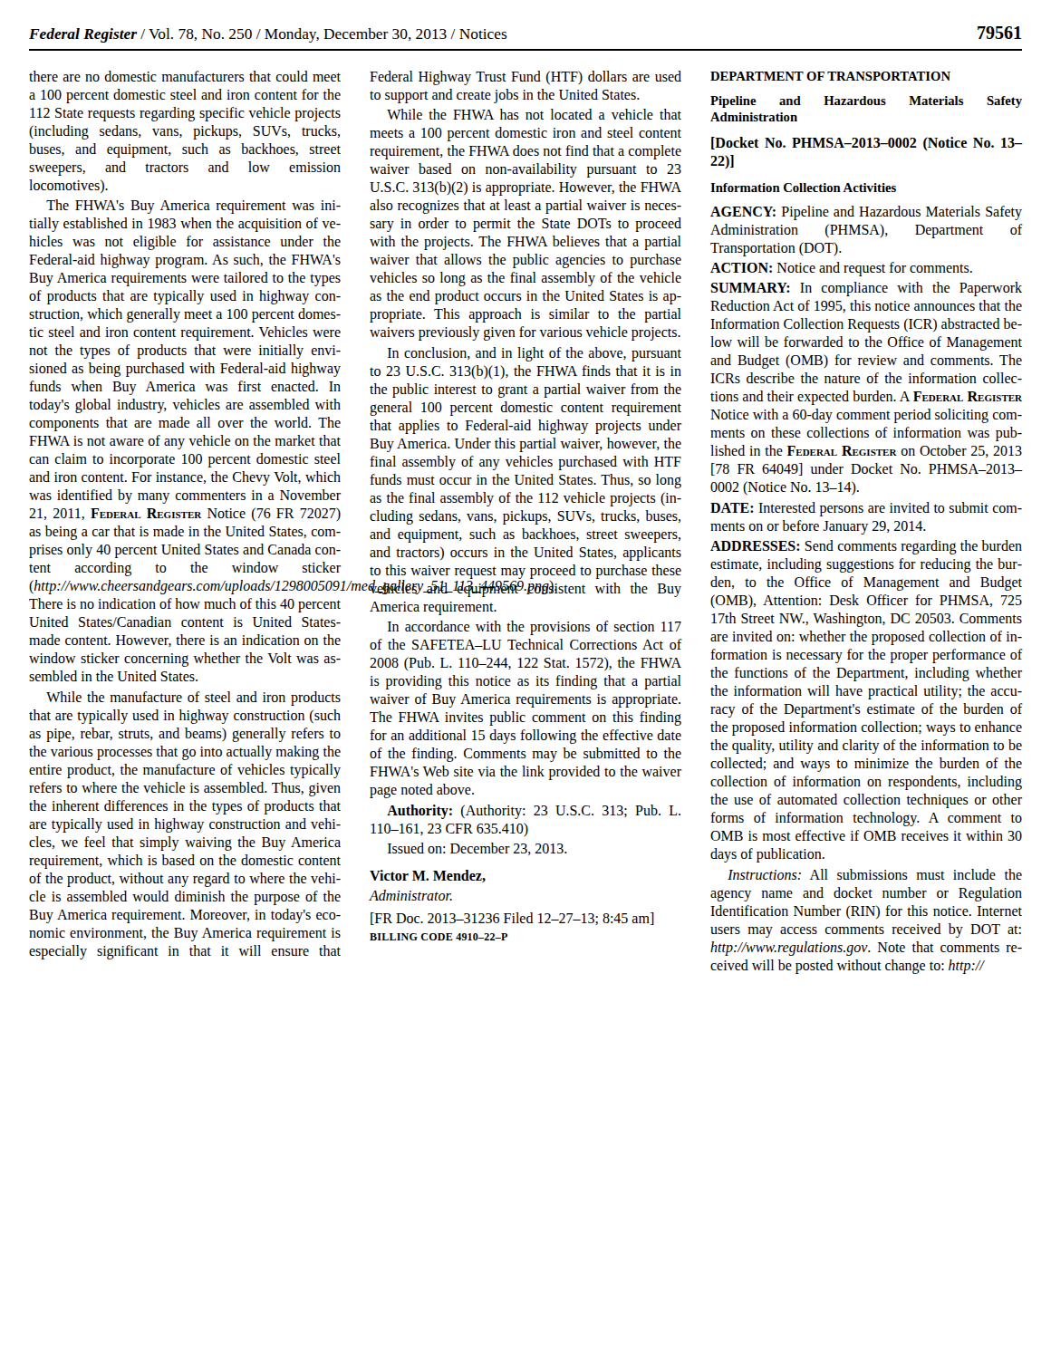Federal Register / Vol. 78, No. 250 / Monday, December 30, 2013 / Notices
79561
there are no domestic manufacturers that could meet a 100 percent domestic steel and iron content for the 112 State requests regarding specific vehicle projects (including sedans, vans, pickups, SUVs, trucks, buses, and equipment, such as backhoes, street sweepers, and tractors and low emission locomotives).
The FHWA's Buy America requirement was initially established in 1983 when the acquisition of vehicles was not eligible for assistance under the Federal-aid highway program. As such, the FHWA's Buy America requirements were tailored to the types of products that are typically used in highway construction, which generally meet a 100 percent domestic steel and iron content requirement. Vehicles were not the types of products that were initially envisioned as being purchased with Federal-aid highway funds when Buy America was first enacted. In today's global industry, vehicles are assembled with components that are made all over the world. The FHWA is not aware of any vehicle on the market that can claim to incorporate 100 percent domestic steel and iron content. For instance, the Chevy Volt, which was identified by many commenters in a November 21, 2011, Federal Register Notice (76 FR 72027) as being a car that is made in the United States, comprises only 40 percent United States and Canada content according to the window sticker (http://www.cheersandgears.com/uploads/1298005091/med_gallery_51_113_449569.png). There is no indication of how much of this 40 percent United States/Canadian content is United States-made content. However, there is an indication on the window sticker concerning whether the Volt was assembled in the United States.
While the manufacture of steel and iron products that are typically used in highway construction (such as pipe, rebar, struts, and beams) generally refers to the various processes that go into actually making the entire product, the manufacture of vehicles typically refers to where the vehicle is assembled. Thus, given the inherent differences in the types of products that are typically used in highway construction and vehicles, we feel that simply waiving the Buy America requirement, which is based on the domestic content of the product, without any regard to where the vehicle is assembled would diminish the purpose of the Buy America requirement. Moreover, in today's economic environment, the Buy America requirement is especially significant in that it will ensure that Federal Highway Trust Fund (HTF) dollars are used to support and create jobs in the United States.
While the FHWA has not located a vehicle that meets a 100 percent domestic iron and steel content requirement, the FHWA does not find that a complete waiver based on non-availability pursuant to 23 U.S.C. 313(b)(2) is appropriate. However, the FHWA also recognizes that at least a partial waiver is necessary in order to permit the State DOTs to proceed with the projects. The FHWA believes that a partial waiver that allows the public agencies to purchase vehicles so long as the final assembly of the vehicle as the end product occurs in the United States is appropriate. This approach is similar to the partial waivers previously given for various vehicle projects.
In conclusion, and in light of the above, pursuant to 23 U.S.C. 313(b)(1), the FHWA finds that it is in the public interest to grant a partial waiver from the general 100 percent domestic content requirement that applies to Federal-aid highway projects under Buy America. Under this partial waiver, however, the final assembly of any vehicles purchased with HTF funds must occur in the United States. Thus, so long as the final assembly of the 112 vehicle projects (including sedans, vans, pickups, SUVs, trucks, buses, and equipment, such as backhoes, street sweepers, and tractors) occurs in the United States, applicants to this waiver request may proceed to purchase these vehicles and equipment consistent with the Buy America requirement.
In accordance with the provisions of section 117 of the SAFETEA–LU Technical Corrections Act of 2008 (Pub. L. 110–244, 122 Stat. 1572), the FHWA is providing this notice as its finding that a partial waiver of Buy America requirements is appropriate. The FHWA invites public comment on this finding for an additional 15 days following the effective date of the finding. Comments may be submitted to the FHWA's Web site via the link provided to the waiver page noted above.
Authority: (Authority: 23 U.S.C. 313; Pub. L. 110–161, 23 CFR 635.410)
Issued on: December 23, 2013.
Victor M. Mendez,
Administrator.
[FR Doc. 2013–31236 Filed 12–27–13; 8:45 am]
BILLING CODE 4910–22–P
DEPARTMENT OF TRANSPORTATION
Pipeline and Hazardous Materials Safety Administration
[Docket No. PHMSA–2013–0002 (Notice No. 13–22)]
Information Collection Activities
AGENCY: Pipeline and Hazardous Materials Safety Administration (PHMSA), Department of Transportation (DOT).
ACTION: Notice and request for comments.
SUMMARY: In compliance with the Paperwork Reduction Act of 1995, this notice announces that the Information Collection Requests (ICR) abstracted below will be forwarded to the Office of Management and Budget (OMB) for review and comments. The ICRs describe the nature of the information collections and their expected burden. A Federal Register Notice with a 60-day comment period soliciting comments on these collections of information was published in the Federal Register on October 25, 2013 [78 FR 64049] under Docket No. PHMSA–2013–0002 (Notice No. 13–14).
DATE: Interested persons are invited to submit comments on or before January 29, 2014.
ADDRESSES: Send comments regarding the burden estimate, including suggestions for reducing the burden, to the Office of Management and Budget (OMB), Attention: Desk Officer for PHMSA, 725 17th Street NW., Washington, DC 20503. Comments are invited on: whether the proposed collection of information is necessary for the proper performance of the functions of the Department, including whether the information will have practical utility; the accuracy of the Department's estimate of the burden of the proposed information collection; ways to enhance the quality, utility and clarity of the information to be collected; and ways to minimize the burden of the collection of information on respondents, including the use of automated collection techniques or other forms of information technology. A comment to OMB is most effective if OMB receives it within 30 days of publication.
Instructions: All submissions must include the agency name and docket number or Regulation Identification Number (RIN) for this notice. Internet users may access comments received by DOT at: http://www.regulations.gov. Note that comments received will be posted without change to: http://